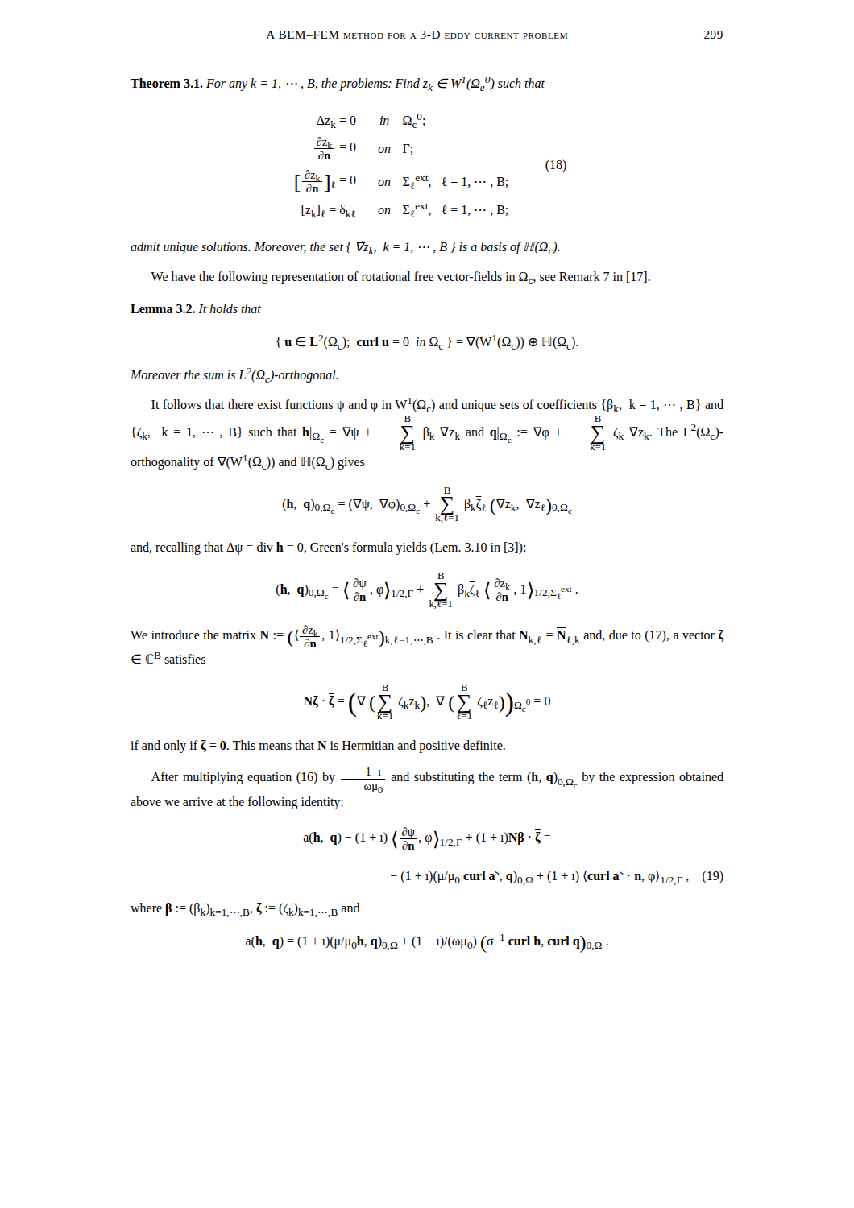A BEM–FEM method for a 3-D eddy current problem 299
Theorem 3.1. For any k = 1, ⋯ , B, the problems: Find zk ∈ W1(Ωe0) such that
| Δz k = 0 | in | Ω c 0 ; |
| ∂z k ∂ n = 0 | on | Γ; |
| [ ∂z k ∂ n ] ℓ = 0 | on | Σ ℓ ext , ℓ = 1, ⋯ , B; |
| [z k ] ℓ = δ kℓ | on | Σ ℓ ext , ℓ = 1, ⋯ , B; |
(18)
admit unique solutions. Moreover, the set { ∇̃zk, k = 1, ⋯ , B } is a basis of ℍ(Ωc).
We have the following representation of rotational free vector-fields in Ωc, see Remark 7 in [17].
Lemma 3.2. It holds that
{ u ∈ L2(Ωc); curl u = 0 in Ωc } = ∇(W1(Ωc)) ⊕ ℍ(Ωc).
Moreover the sum is L2(Ωc)-orthogonal.
It follows that there exist functions ψ and φ in W1(Ωc) and unique sets of coefficients {βk, k = 1, ⋯ , B} and {ζk, k = 1, ⋯ , B} such that h|Ωc = ∇ψ + B∑k=1 βk ∇̃zk and q|Ωc := ∇φ + B∑k=1 ζk ∇̃zk. The L2(Ωc)-orthogonality of ∇(W1(Ωc)) and ℍ(Ωc) gives
(h, q)0,Ωc = (∇ψ, ∇φ)0,Ωc + B∑k,ℓ=1 βkζℓ (∇̃zk, ∇̃zℓ)0,Ωc
and, recalling that Δψ = div h = 0, Green's formula yields (Lem. 3.10 in [3]):
(h, q)0,Ωc = ⟨∂ψ∂n, φ⟩1/2,Γ + B∑k,ℓ=1 βkζℓ ⟨∂zk∂n, 1⟩1/2,Σℓext .
We introduce the matrix N := (⟨∂zk∂n, 1⟩1/2,Σℓext)k,ℓ=1,⋯,B . It is clear that Nk,ℓ = Nℓ,k and, due to (17), a vector ζ ∈ ℂB satisfies
Nζ · ζ = (∇ (B∑k=1 ζkzk), ∇ (B∑ℓ=1 ζℓzℓ))Ωc0 = 0
if and only if ζ = 0. This means that N is Hermitian and positive definite.
After multiplying equation (16) by 1−ı ωμ0 and substituting the term (h, q)0,Ωc by the expression obtained above we arrive at the following identity:
a(h, q) − (1 + ı) ⟨∂ψ∂n, φ⟩1/2,Γ + (1 + ı)Nβ · ζ =
− (1 + ı)(μ/μ0 curl as, q)0,Ω + (1 + ı) ⟨curl as · n, φ⟩1/2,Γ , (19)
where β := (βk)k=1,⋯,B, ζ := (ζk)k=1,⋯,B and
a(h, q) = (1 + ı)(μ/μ0h, q)0,Ω + (1 − ı)/(ωμ0) (σ−1 curl h, curl q)0,Ω .